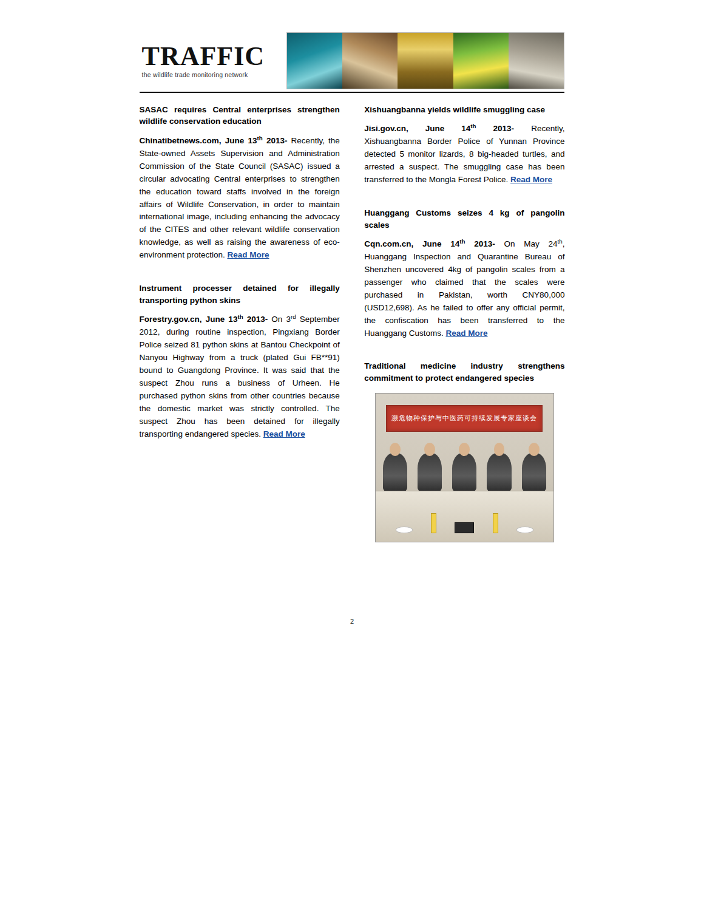TRAFFIC
the wildlife trade monitoring network
SASAC requires Central enterprises strengthen wildlife conservation education
Chinatibetnews.com, June 13th 2013- Recently, the State-owned Assets Supervision and Administration Commission of the State Council (SASAC) issued a circular advocating Central enterprises to strengthen the education toward staffs involved in the foreign affairs of Wildlife Conservation, in order to maintain international image, including enhancing the advocacy of the CITES and other relevant wildlife conservation knowledge, as well as raising the awareness of eco-environment protection. Read More
Instrument processer detained for illegally transporting python skins
Forestry.gov.cn, June 13th 2013- On 3rd September 2012, during routine inspection, Pingxiang Border Police seized 81 python skins at Bantou Checkpoint of Nanyou Highway from a truck (plated Gui FB**91) bound to Guangdong Province. It was said that the suspect Zhou runs a business of Urheen. He purchased python skins from other countries because the domestic market was strictly controlled. The suspect Zhou has been detained for illegally transporting endangered species. Read More
Xishuangbanna yields wildlife smuggling case
Jisi.gov.cn, June 14th 2013- Recently, Xishuangbanna Border Police of Yunnan Province detected 5 monitor lizards, 8 big-headed turtles, and arrested a suspect. The smuggling case has been transferred to the Mongla Forest Police. Read More
Huanggang Customs seizes 4 kg of pangolin scales
Cqn.com.cn, June 14th 2013- On May 24th, Huanggang Inspection and Quarantine Bureau of Shenzhen uncovered 4kg of pangolin scales from a passenger who claimed that the scales were purchased in Pakistan, worth CNY80,000 (USD12,698). As he failed to offer any official permit, the confiscation has been transferred to the Huanggang Customs. Read More
Traditional medicine industry strengthens commitment to protect endangered species
濒危物种保护与中医药可持续发展专家座谈会
2